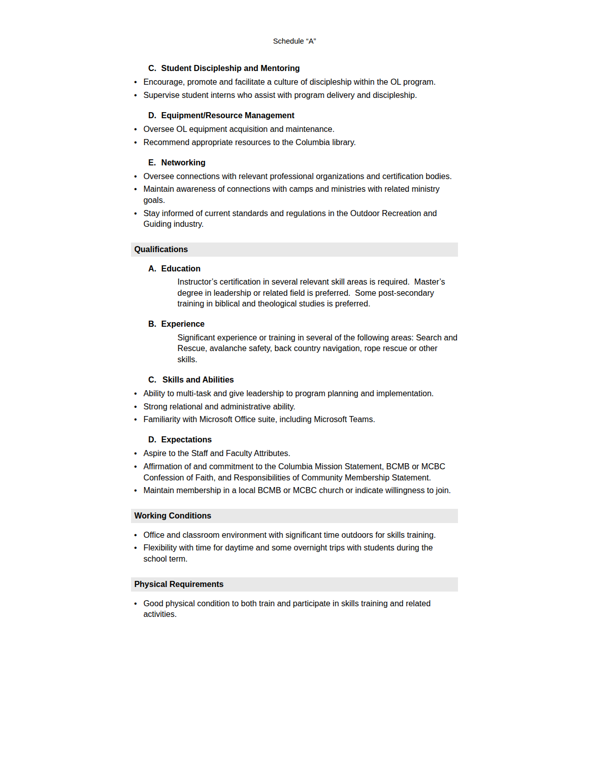Schedule “A”
C. Student Discipleship and Mentoring
Encourage, promote and facilitate a culture of discipleship within the OL program.
Supervise student interns who assist with program delivery and discipleship.
D. Equipment/Resource Management
Oversee OL equipment acquisition and maintenance.
Recommend appropriate resources to the Columbia library.
E. Networking
Oversee connections with relevant professional organizations and certification bodies.
Maintain awareness of connections with camps and ministries with related ministry goals.
Stay informed of current standards and regulations in the Outdoor Recreation and Guiding industry.
Qualifications
A. Education
Instructor’s certification in several relevant skill areas is required. Master’s degree in leadership or related field is preferred. Some post-secondary training in biblical and theological studies is preferred.
B. Experience
Significant experience or training in several of the following areas: Search and Rescue, avalanche safety, back country navigation, rope rescue or other skills.
C. Skills and Abilities
Ability to multi-task and give leadership to program planning and implementation.
Strong relational and administrative ability.
Familiarity with Microsoft Office suite, including Microsoft Teams.
D. Expectations
Aspire to the Staff and Faculty Attributes.
Affirmation of and commitment to the Columbia Mission Statement, BCMB or MCBC Confession of Faith, and Responsibilities of Community Membership Statement.
Maintain membership in a local BCMB or MCBC church or indicate willingness to join.
Working Conditions
Office and classroom environment with significant time outdoors for skills training.
Flexibility with time for daytime and some overnight trips with students during the school term.
Physical Requirements
Good physical condition to both train and participate in skills training and related activities.